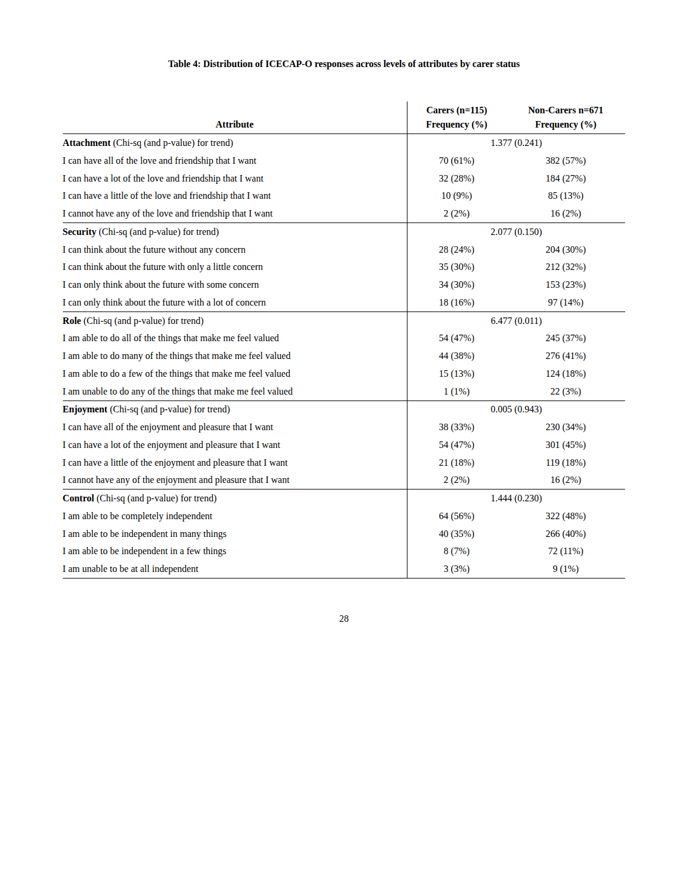Table 4: Distribution of ICECAP-O responses across levels of attributes by carer status
| Attribute | Carers (n=115) Frequency (%) | Non-Carers n=671 Frequency (%) |
| --- | --- | --- |
| Attachment (Chi-sq (and p-value) for trend) | 1.377 (0.241) |
| I can have all of the love and friendship that I want | 70 (61%) | 382 (57%) |
| I can have a lot of the love and friendship that I want | 32 (28%) | 184 (27%) |
| I can have a little of the love and friendship that I want | 10 (9%) | 85 (13%) |
| I cannot have any of the love and friendship that I want | 2 (2%) | 16 (2%) |
| Security (Chi-sq (and p-value) for trend) | 2.077 (0.150) |
| I can think about the future without any concern | 28 (24%) | 204 (30%) |
| I can think about the future with only a little concern | 35 (30%) | 212 (32%) |
| I can only think about the future with some concern | 34 (30%) | 153 (23%) |
| I can only think about the future with a lot of concern | 18 (16%) | 97 (14%) |
| Role (Chi-sq (and p-value) for trend) | 6.477 (0.011) |
| I am able to do all of the things that make me feel valued | 54 (47%) | 245 (37%) |
| I am able to do many of the things that make me feel valued | 44 (38%) | 276 (41%) |
| I am able to do a few of the things that make me feel valued | 15 (13%) | 124 (18%) |
| I am unable to do any of the things that make me feel valued | 1 (1%) | 22 (3%) |
| Enjoyment (Chi-sq (and p-value) for trend) | 0.005 (0.943) |
| I can have all of the enjoyment and pleasure that I want | 38 (33%) | 230 (34%) |
| I can have a lot of the enjoyment and pleasure that I want | 54 (47%) | 301 (45%) |
| I can have a little of the enjoyment and pleasure that I want | 21 (18%) | 119 (18%) |
| I cannot have any of the enjoyment and pleasure that I want | 2 (2%) | 16 (2%) |
| Control (Chi-sq (and p-value) for trend) | 1.444 (0.230) |
| I am able to be completely independent | 64 (56%) | 322 (48%) |
| I am able to be independent in many things | 40 (35%) | 266 (40%) |
| I am able to be independent in a few things | 8 (7%) | 72 (11%) |
| I am unable to be at all independent | 3 (3%) | 9 (1%) |
28